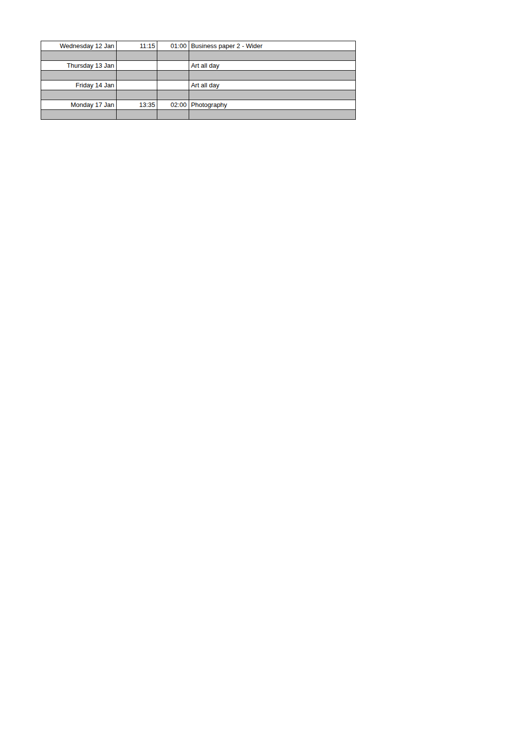| Wednesday 12 Jan | 11:15 | 01:00 | Business paper 2 - Wider |
| Thursday 13 Jan | | | Art all day |
| Friday 14 Jan | | | Art all day |
| Monday 17 Jan | 13:35 | 02:00 | Photography |